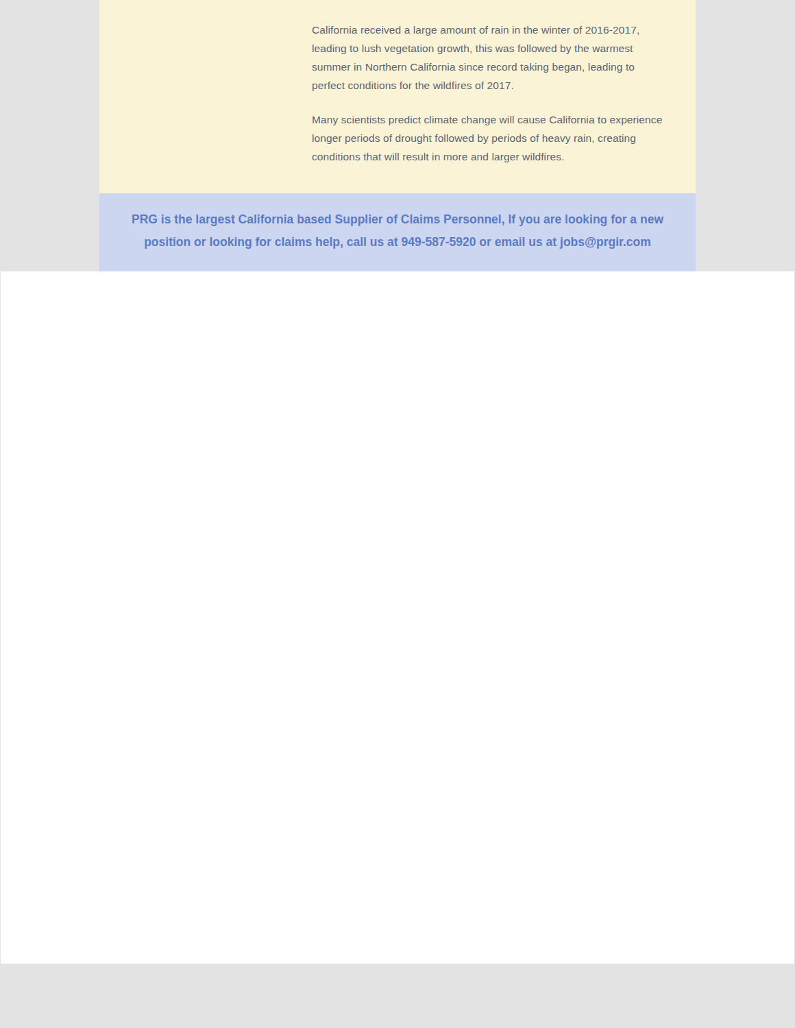California received a large amount of rain in the winter of 2016-2017, leading to lush vegetation growth, this was followed by the warmest summer in Northern California since record taking began, leading to perfect conditions for the wildfires of 2017.
Many scientists predict climate change will cause California to experience longer periods of drought followed by periods of heavy rain, creating conditions that will result in more and larger wildfires.
PRG is the largest California based Supplier of Claims Personnel, If you are looking for a new position or looking for claims help, call us at 949-587-5920 or email us at jobs@prgir.com